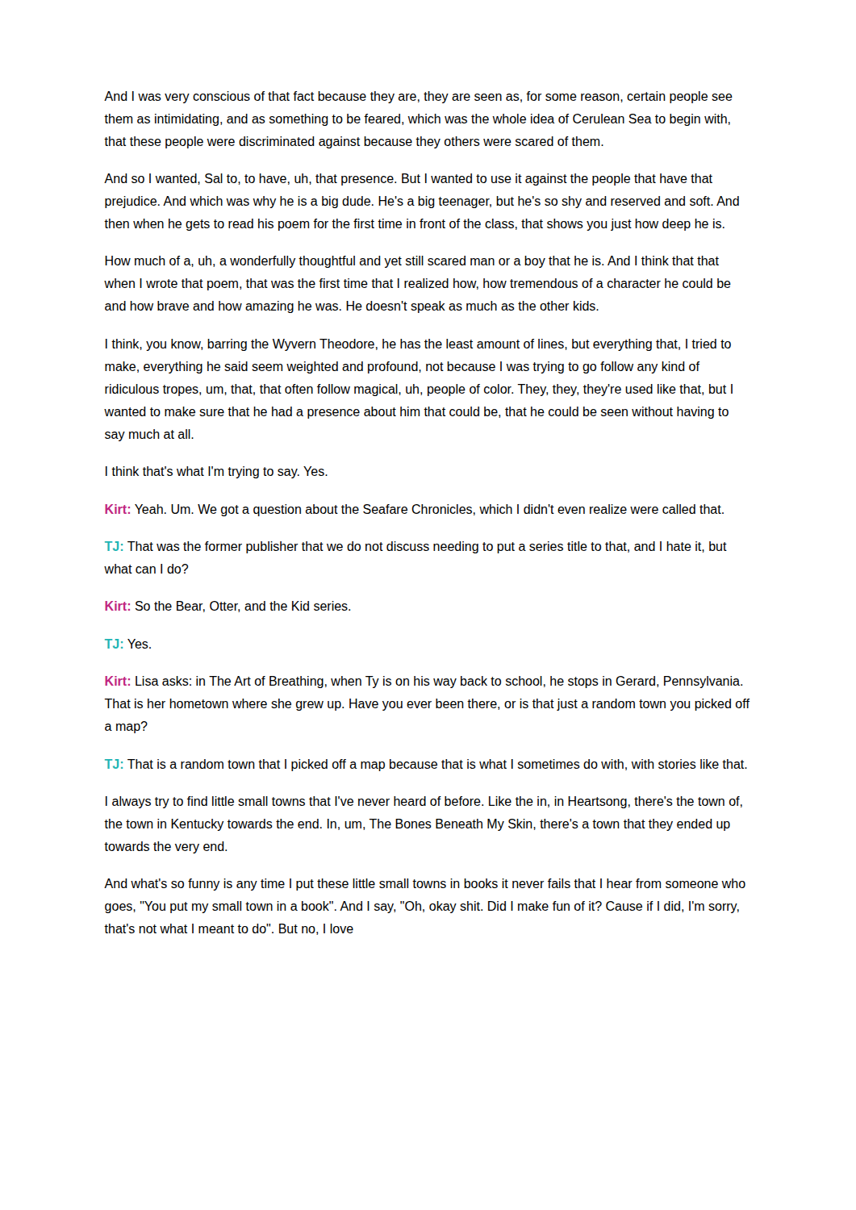And I was very conscious of that fact because they are, they are seen as, for some reason, certain people see them as intimidating, and as something to be feared, which was the whole idea of Cerulean Sea to begin with, that these people were discriminated against because they others were scared of them.
And so I wanted, Sal to, to have, uh, that presence. But I wanted to use it against the people that have that prejudice. And which was why he is a big dude. He's a big teenager, but he's so shy and reserved and soft. And then when he gets to read his poem for the first time in front of the class, that shows you just how deep he is.
How much of a, uh, a wonderfully thoughtful and yet still scared man or a boy that he is. And I think that that when I wrote that poem, that was the first time that I realized how, how tremendous of a character he could be and how brave and how amazing he was. He doesn't speak as much as the other kids.
I think, you know, barring the Wyvern Theodore, he has the least amount of lines, but everything that, I tried to make, everything he said seem weighted and profound, not because I was trying to go follow any kind of ridiculous tropes, um, that, that often follow magical, uh, people of color. They, they, they're used like that, but I wanted to make sure that he had a presence about him that could be, that he could be seen without having to say much at all.
I think that's what I'm trying to say. Yes.
Kirt: Yeah. Um. We got a question about the Seafare Chronicles, which I didn't even realize were called that.
TJ: That was the former publisher that we do not discuss needing to put a series title to that, and I hate it, but what can I do?
Kirt: So the Bear, Otter, and the Kid series.
TJ: Yes.
Kirt: Lisa asks: in The Art of Breathing, when Ty is on his way back to school, he stops in Gerard, Pennsylvania. That is her hometown where she grew up. Have you ever been there, or is that just a random town you picked off a map?
TJ: That is a random town that I picked off a map because that is what I sometimes do with, with stories like that.
I always try to find little small towns that I've never heard of before. Like the in, in Heartsong, there's the town of, the town in Kentucky towards the end. In, um, The Bones Beneath My Skin, there's a town that they ended up towards the very end.
And what's so funny is any time I put these little small towns in books it never fails that I hear from someone who goes, "You put my small town in a book". And I say, "Oh, okay shit. Did I make fun of it? Cause if I did, I'm sorry, that's not what I meant to do". But no, I love